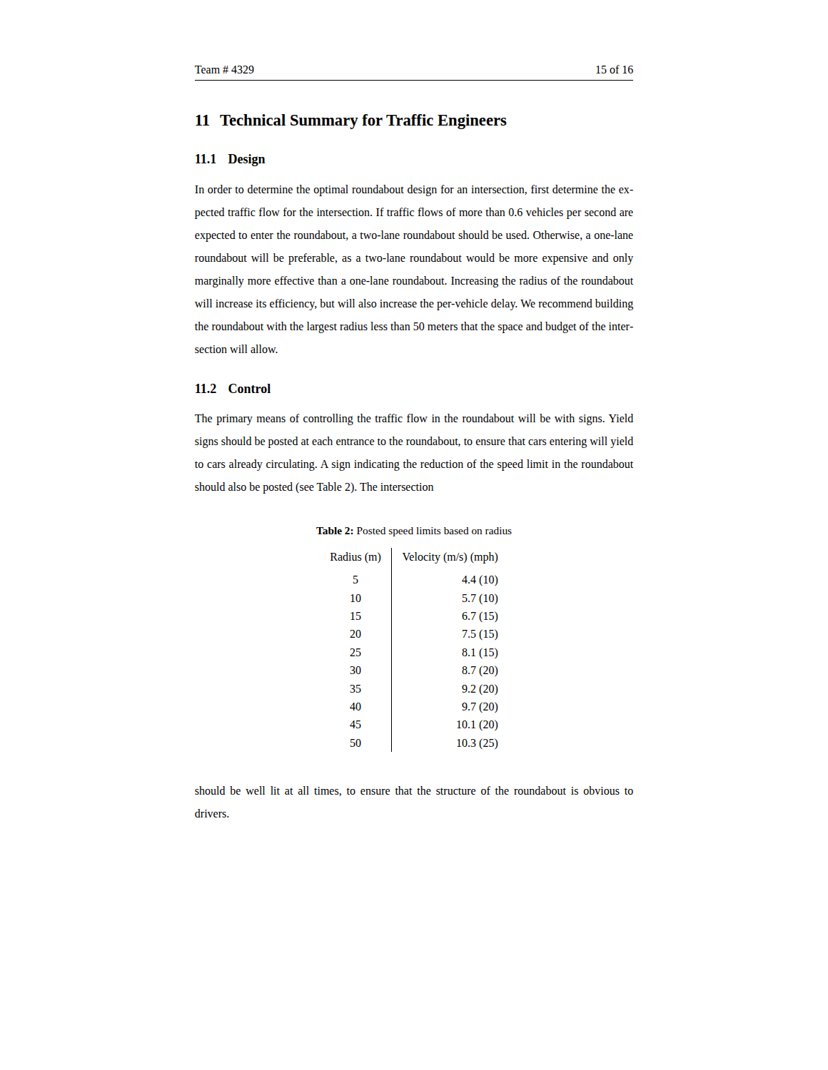Team # 4329
15 of 16
11 Technical Summary for Traffic Engineers
11.1 Design
In order to determine the optimal roundabout design for an intersection, first determine the expected traffic flow for the intersection. If traffic flows of more than 0.6 vehicles per second are expected to enter the roundabout, a two-lane roundabout should be used. Otherwise, a one-lane roundabout will be preferable, as a two-lane roundabout would be more expensive and only marginally more effective than a one-lane roundabout. Increasing the radius of the roundabout will increase its efficiency, but will also increase the per-vehicle delay. We recommend building the roundabout with the largest radius less than 50 meters that the space and budget of the intersection will allow.
11.2 Control
The primary means of controlling the traffic flow in the roundabout will be with signs. Yield signs should be posted at each entrance to the roundabout, to ensure that cars entering will yield to cars already circulating. A sign indicating the reduction of the speed limit in the roundabout should also be posted (see Table 2). The intersection
Table 2: Posted speed limits based on radius
| Radius (m) | Velocity (m/s) (mph) |
| --- | --- |
| 5 | 4.4 (10) |
| 10 | 5.7 (10) |
| 15 | 6.7 (15) |
| 20 | 7.5 (15) |
| 25 | 8.1 (15) |
| 30 | 8.7 (20) |
| 35 | 9.2 (20) |
| 40 | 9.7 (20) |
| 45 | 10.1 (20) |
| 50 | 10.3 (25) |
should be well lit at all times, to ensure that the structure of the roundabout is obvious to drivers.